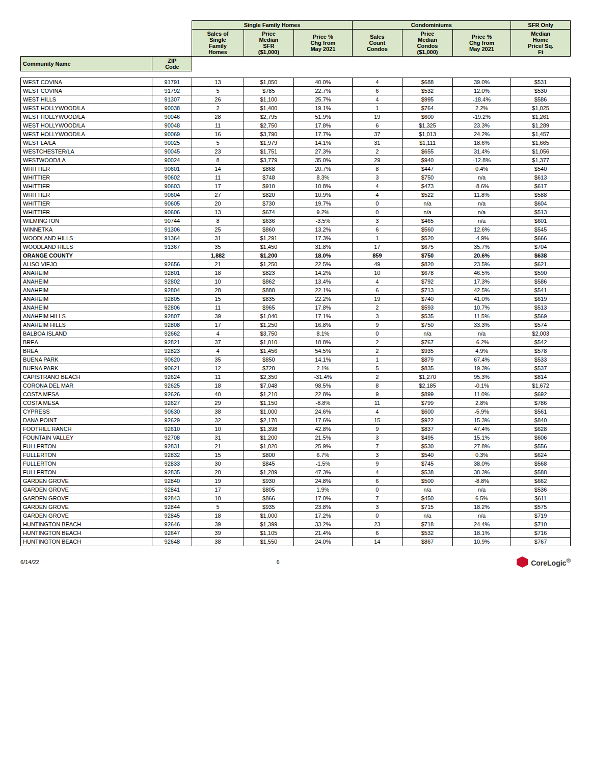| | | Single Family Homes | Condominiums | SFR Only |
| --- | --- | --- | --- | --- |
| Sales of Single Family Homes | Price Median SFR ($1,000) | Price % Chg from May 2021 | Sales Count Condos | Price Median Condos ($1,000) | Price % Chg from May 2021 | Median Home Price/ Sq. Ft |
| Community Name | ZIP Code | | | | | | | |
| WEST COVINA | 91791 | 13 | $1,050 | 40.0% | 4 | $688 | 39.0% | $531 |
| WEST COVINA | 91792 | 5 | $785 | 22.7% | 6 | $532 | 12.0% | $530 |
| WEST HILLS | 91307 | 26 | $1,100 | 25.7% | 4 | $995 | -18.4% | $586 |
| WEST HOLLYWOOD/LA | 90038 | 2 | $1,400 | 19.1% | 1 | $764 | 2.2% | $1,025 |
| WEST HOLLYWOOD/LA | 90046 | 28 | $2,795 | 51.9% | 19 | $600 | -19.2% | $1,261 |
| WEST HOLLYWOOD/LA | 90048 | 11 | $2,750 | 17.8% | 6 | $1,325 | 23.3% | $1,289 |
| WEST HOLLYWOOD/LA | 90069 | 16 | $3,790 | 17.7% | 37 | $1,013 | 24.2% | $1,457 |
| WEST LA/LA | 90025 | 5 | $1,979 | 14.1% | 31 | $1,111 | 18.6% | $1,665 |
| WESTCHESTER/LA | 90045 | 23 | $1,751 | 27.3% | 2 | $655 | 31.4% | $1,056 |
| WESTWOOD/LA | 90024 | 8 | $3,779 | 35.0% | 29 | $940 | -12.8% | $1,377 |
| WHITTIER | 90601 | 14 | $868 | 20.7% | 8 | $447 | 0.4% | $540 |
| WHITTIER | 90602 | 11 | $748 | 8.3% | 3 | $750 | n/a | $613 |
| WHITTIER | 90603 | 17 | $910 | 10.8% | 4 | $473 | -8.6% | $617 |
| WHITTIER | 90604 | 27 | $820 | 10.9% | 4 | $522 | 11.8% | $588 |
| WHITTIER | 90605 | 20 | $730 | 19.7% | 0 | n/a | n/a | $604 |
| WHITTIER | 90606 | 13 | $674 | 9.2% | 0 | n/a | n/a | $513 |
| WILMINGTON | 90744 | 8 | $636 | -3.5% | 3 | $465 | n/a | $601 |
| WINNETKA | 91306 | 25 | $860 | 13.2% | 6 | $560 | 12.6% | $545 |
| WOODLAND HILLS | 91364 | 31 | $1,291 | 17.3% | 1 | $520 | -4.9% | $666 |
| WOODLAND HILLS | 91367 | 35 | $1,450 | 31.8% | 17 | $675 | 35.7% | $704 |
| ORANGE COUNTY | | 1,882 | $1,200 | 18.0% | 859 | $750 | 20.6% | $638 |
| ALISO VIEJO | 92656 | 21 | $1,250 | 22.5% | 49 | $820 | 23.5% | $621 |
| ANAHEIM | 92801 | 18 | $823 | 14.2% | 10 | $678 | 46.5% | $590 |
| ANAHEIM | 92802 | 10 | $862 | 13.4% | 4 | $792 | 17.3% | $586 |
| ANAHEIM | 92804 | 28 | $880 | 22.1% | 6 | $713 | 42.5% | $541 |
| ANAHEIM | 92805 | 15 | $835 | 22.2% | 19 | $740 | 41.0% | $619 |
| ANAHEIM | 92806 | 11 | $965 | 17.8% | 2 | $593 | 10.7% | $513 |
| ANAHEIM HILLS | 92807 | 39 | $1,040 | 17.1% | 3 | $535 | 11.5% | $569 |
| ANAHEIM HILLS | 92808 | 17 | $1,250 | 16.8% | 9 | $750 | 33.3% | $574 |
| BALBOA ISLAND | 92662 | 4 | $3,750 | 8.1% | 0 | n/a | n/a | $2,003 |
| BREA | 92821 | 37 | $1,010 | 18.8% | 2 | $767 | -6.2% | $542 |
| BREA | 92823 | 4 | $1,456 | 54.5% | 2 | $935 | 4.9% | $578 |
| BUENA PARK | 90620 | 35 | $850 | 14.1% | 1 | $879 | 67.4% | $533 |
| BUENA PARK | 90621 | 12 | $728 | 2.1% | 5 | $835 | 19.3% | $537 |
| CAPISTRANO BEACH | 92624 | 11 | $2,350 | -31.4% | 2 | $1,270 | 95.3% | $814 |
| CORONA DEL MAR | 92625 | 18 | $7,048 | 98.5% | 8 | $2,185 | -0.1% | $1,672 |
| COSTA MESA | 92626 | 40 | $1,210 | 22.8% | 9 | $899 | 11.0% | $692 |
| COSTA MESA | 92627 | 29 | $1,150 | -8.8% | 11 | $799 | 2.8% | $786 |
| CYPRESS | 90630 | 38 | $1,000 | 24.6% | 4 | $600 | -5.9% | $561 |
| DANA POINT | 92629 | 32 | $2,170 | 17.6% | 15 | $922 | 15.3% | $840 |
| FOOTHILL RANCH | 92610 | 10 | $1,398 | 42.8% | 9 | $837 | 47.4% | $628 |
| FOUNTAIN VALLEY | 92708 | 31 | $1,200 | 21.5% | 3 | $495 | 15.1% | $606 |
| FULLERTON | 92831 | 21 | $1,020 | 25.9% | 7 | $530 | 27.8% | $556 |
| FULLERTON | 92832 | 15 | $800 | 6.7% | 3 | $540 | 0.3% | $624 |
| FULLERTON | 92833 | 30 | $845 | -1.5% | 9 | $745 | 38.0% | $568 |
| FULLERTON | 92835 | 28 | $1,289 | 47.3% | 4 | $538 | 38.3% | $588 |
| GARDEN GROVE | 92840 | 19 | $930 | 24.8% | 6 | $500 | -8.8% | $662 |
| GARDEN GROVE | 92841 | 17 | $805 | 1.9% | 0 | n/a | n/a | $536 |
| GARDEN GROVE | 92843 | 10 | $866 | 17.0% | 7 | $450 | 6.5% | $611 |
| GARDEN GROVE | 92844 | 5 | $935 | 23.8% | 3 | $715 | 18.2% | $575 |
| GARDEN GROVE | 92845 | 18 | $1,000 | 17.2% | 0 | n/a | n/a | $719 |
| HUNTINGTON BEACH | 92646 | 39 | $1,399 | 33.2% | 23 | $718 | 24.4% | $710 |
| HUNTINGTON BEACH | 92647 | 39 | $1,105 | 21.4% | 6 | $532 | 18.1% | $716 |
| HUNTINGTON BEACH | 92648 | 38 | $1,550 | 24.0% | 14 | $867 | 10.9% | $767 |
6/14/22
6
CoreLogic®